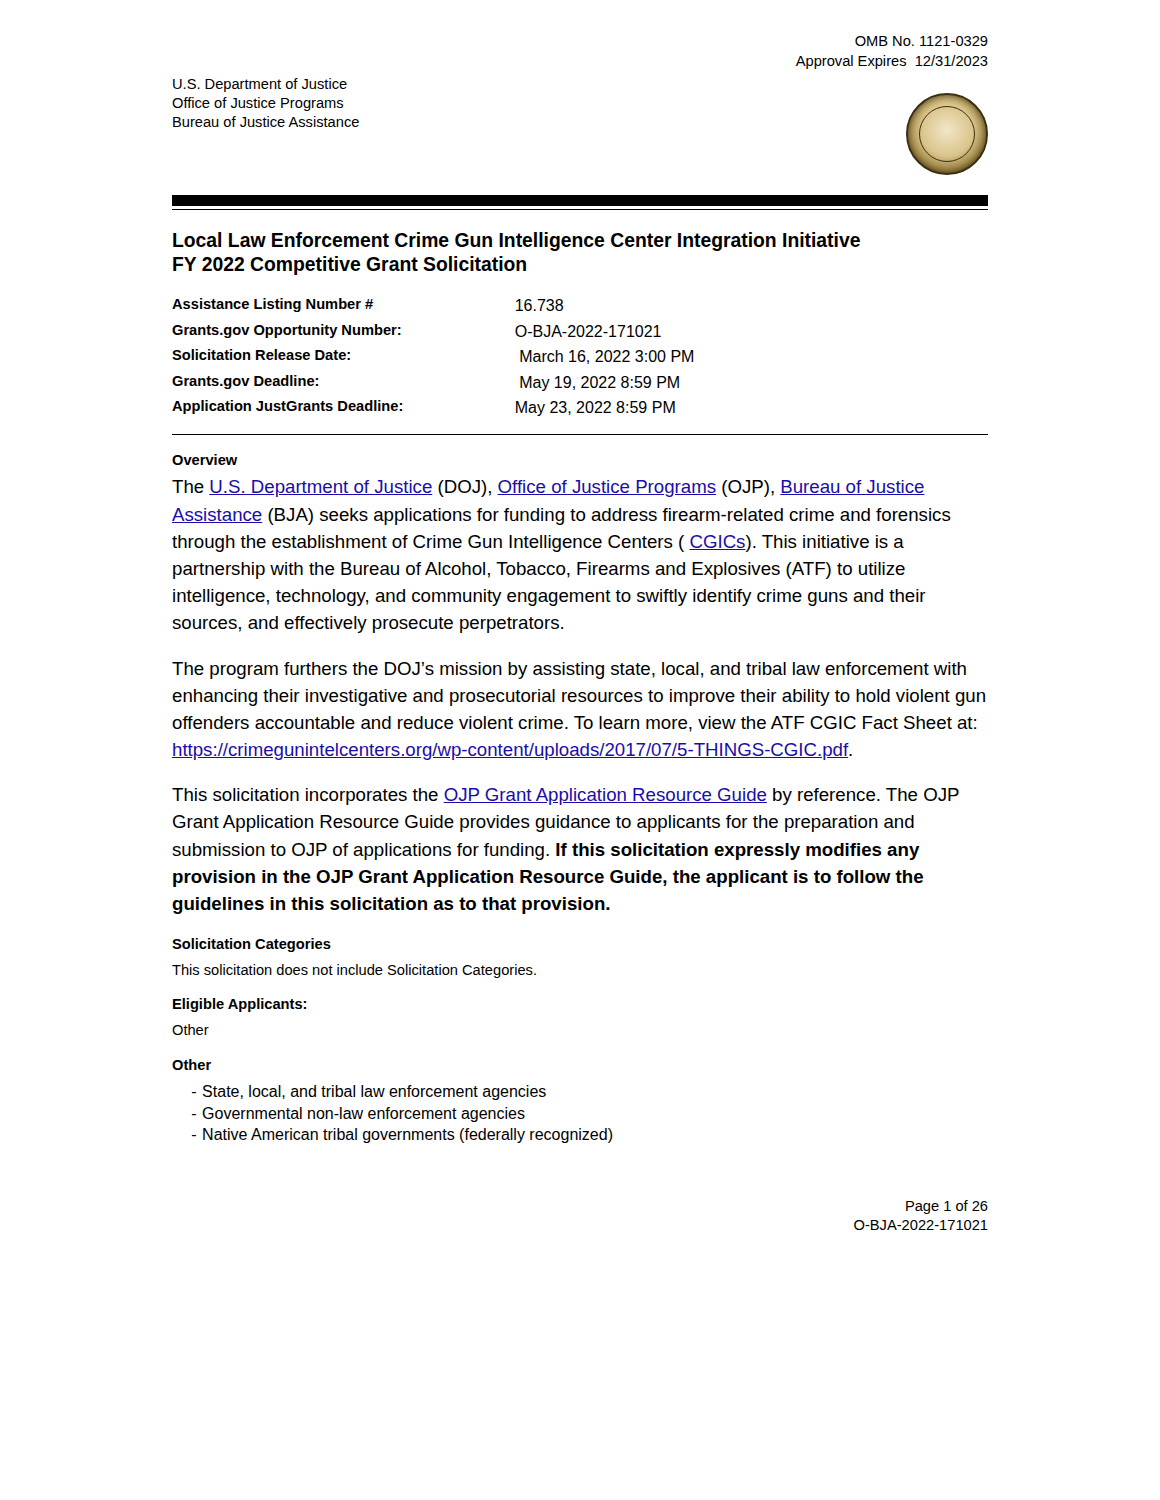OMB No. 1121-0329
Approval Expires 12/31/2023
U.S. Department of Justice
Office of Justice Programs
Bureau of Justice Assistance
Local Law Enforcement Crime Gun Intelligence Center Integration Initiative
FY 2022 Competitive Grant Solicitation
| Assistance Listing Number # | 16.738 |
| Grants.gov Opportunity Number: | O-BJA-2022-171021 |
| Solicitation Release Date: | March 16, 2022 3:00 PM |
| Grants.gov Deadline: | May 19, 2022 8:59 PM |
| Application JustGrants Deadline: | May 23, 2022 8:59 PM |
Overview
The U.S. Department of Justice (DOJ), Office of Justice Programs (OJP), Bureau of Justice Assistance (BJA) seeks applications for funding to address firearm-related crime and forensics through the establishment of Crime Gun Intelligence Centers ( CGICs). This initiative is a partnership with the Bureau of Alcohol, Tobacco, Firearms and Explosives (ATF) to utilize intelligence, technology, and community engagement to swiftly identify crime guns and their sources, and effectively prosecute perpetrators.
The program furthers the DOJ’s mission by assisting state, local, and tribal law enforcement with enhancing their investigative and prosecutorial resources to improve their ability to hold violent gun offenders accountable and reduce violent crime. To learn more, view the ATF CGIC Fact Sheet at: https://crimegunintelcenters.org/wp-content/uploads/2017/07/5-THINGS-CGIC.pdf.
This solicitation incorporates the OJP Grant Application Resource Guide by reference. The OJP Grant Application Resource Guide provides guidance to applicants for the preparation and submission to OJP of applications for funding. If this solicitation expressly modifies any provision in the OJP Grant Application Resource Guide, the applicant is to follow the guidelines in this solicitation as to that provision.
Solicitation Categories
This solicitation does not include Solicitation Categories.
Eligible Applicants:
Other
Other
State, local, and tribal law enforcement agencies
Governmental non-law enforcement agencies
Native American tribal governments (federally recognized)
Page 1 of 26
O-BJA-2022-171021